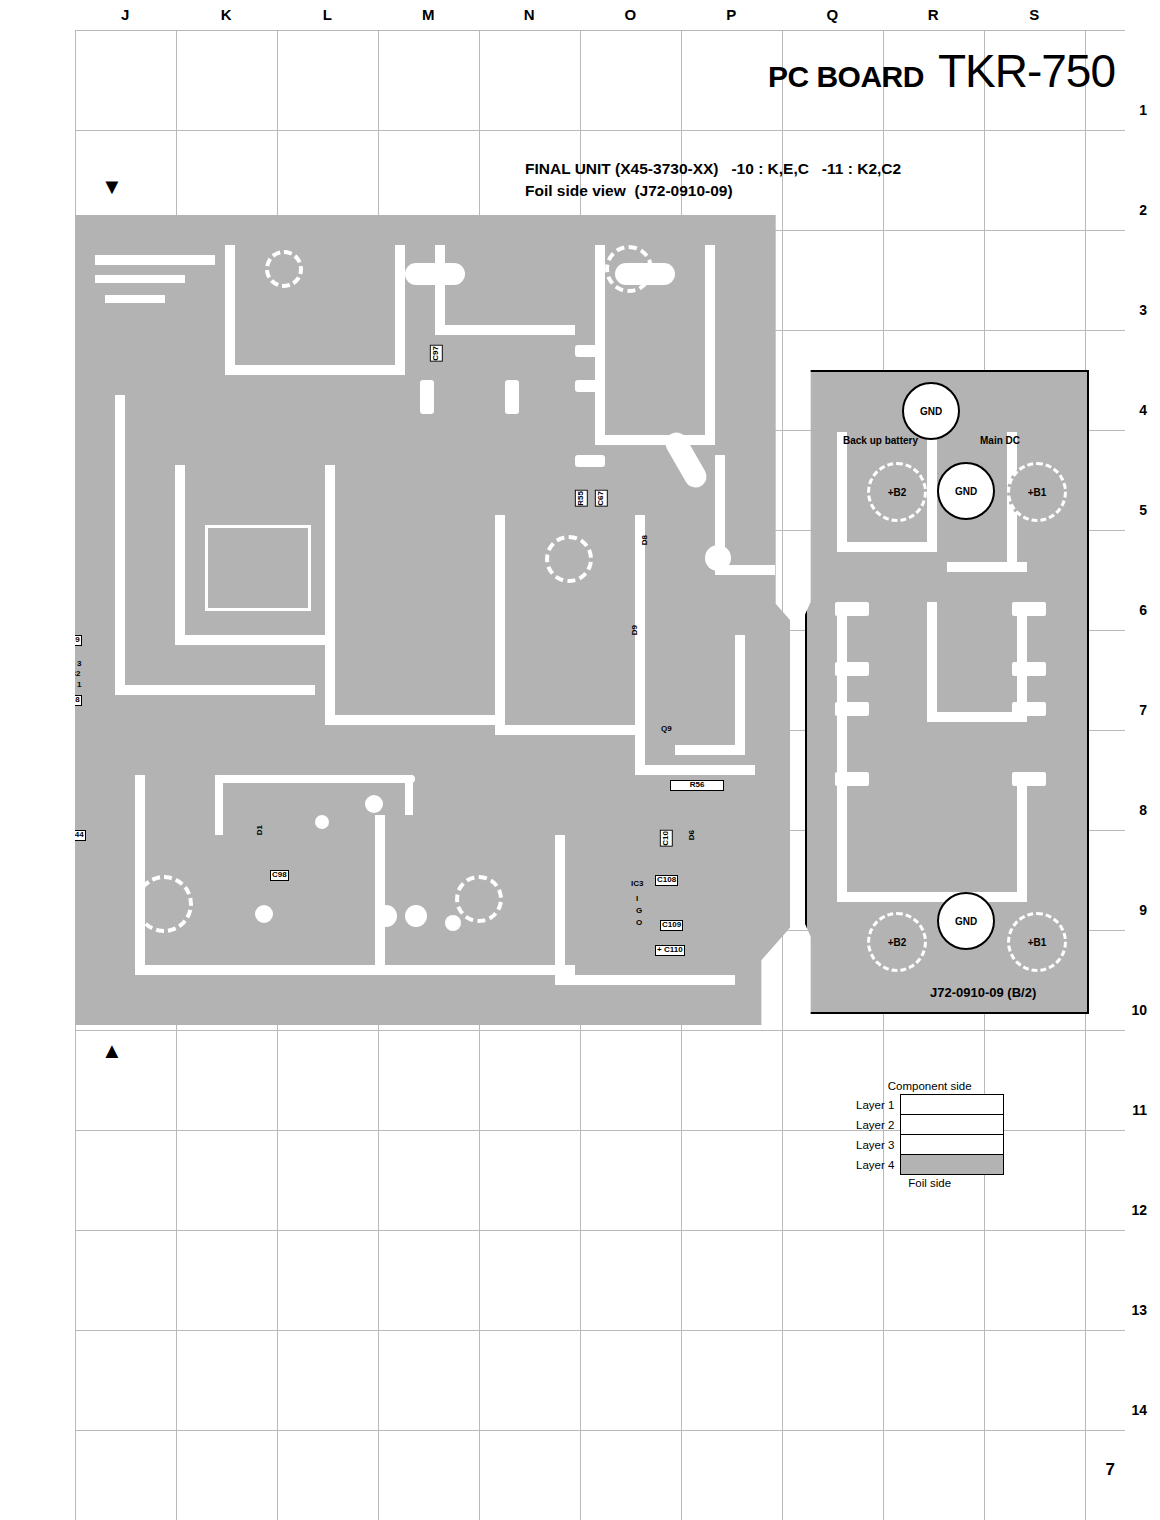JKLMN OPQRS
1 2 3 4 5 6 7 8 9 10 11 12 13 14
PC BOARD TKR-750
FINAL UNIT (X45-3730-XX) -10 : K,E,C -11 : K2,C2
Foil side view (J72-0910-09)
▼
▲
C97
R55
C67
D8
D9
Q9
R56
C10
D6
IC3
C108
C109
+ C110
I
G
O
R59
R58
4 3
IC2
6 1
C44
D1
C98
+B2
GND
+B1
GND
+B2
GND
+B1
Back up battery
Main DC
J72-0910-09 (B/2)
Component side
| Layer 1 | |
| Layer 2 | |
| Layer 3 | |
| Layer 4 | |
Foil side
7